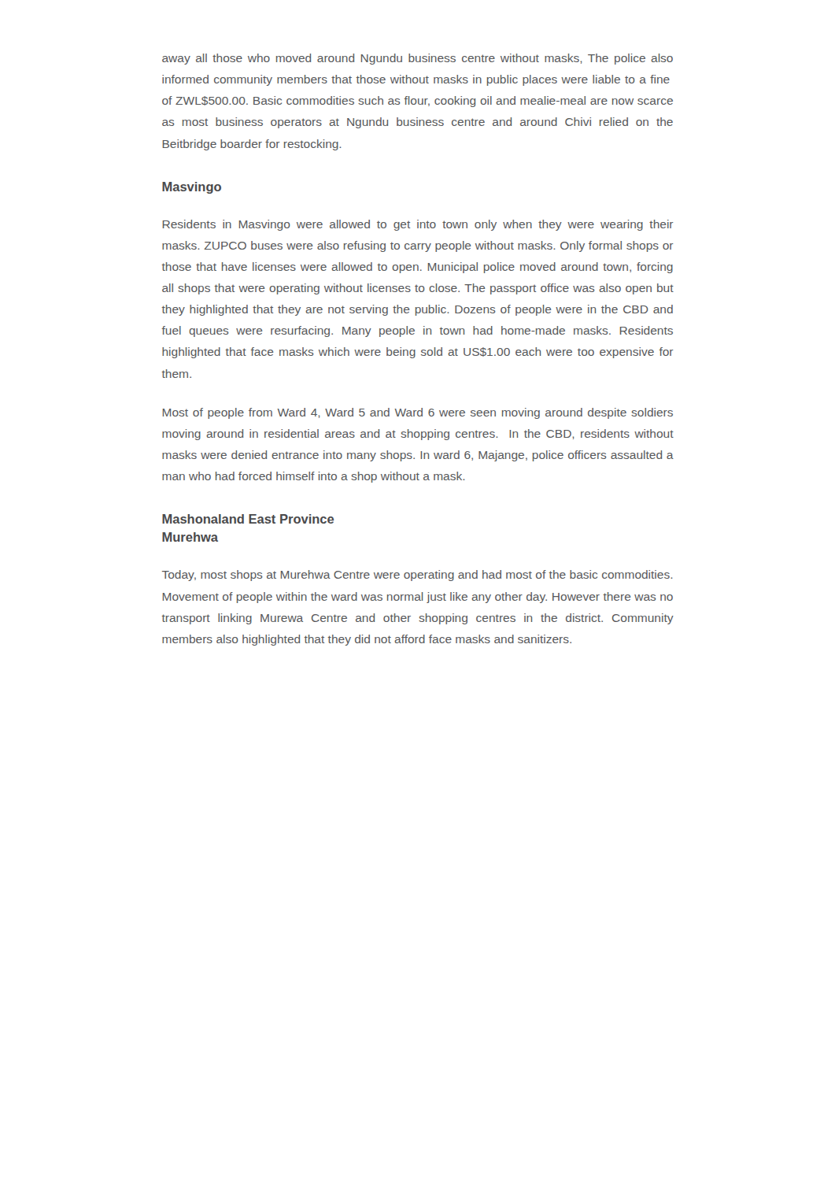away all those who moved around Ngundu business centre without masks, The police also informed community members that those without masks in public places were liable to a fine of ZWL$500.00. Basic commodities such as flour, cooking oil and mealie-meal are now scarce as most business operators at Ngundu business centre and around Chivi relied on the Beitbridge boarder for restocking.
Masvingo
Residents in Masvingo were allowed to get into town only when they were wearing their masks. ZUPCO buses were also refusing to carry people without masks. Only formal shops or those that have licenses were allowed to open. Municipal police moved around town, forcing all shops that were operating without licenses to close. The passport office was also open but they highlighted that they are not serving the public. Dozens of people were in the CBD and fuel queues were resurfacing. Many people in town had home-made masks. Residents highlighted that face masks which were being sold at US$1.00 each were too expensive for them.
Most of people from Ward 4, Ward 5 and Ward 6 were seen moving around despite soldiers moving around in residential areas and at shopping centres. In the CBD, residents without masks were denied entrance into many shops. In ward 6, Majange, police officers assaulted a man who had forced himself into a shop without a mask.
Mashonaland East Province
Murehwa
Today, most shops at Murehwa Centre were operating and had most of the basic commodities. Movement of people within the ward was normal just like any other day. However there was no transport linking Murewa Centre and other shopping centres in the district. Community members also highlighted that they did not afford face masks and sanitizers.